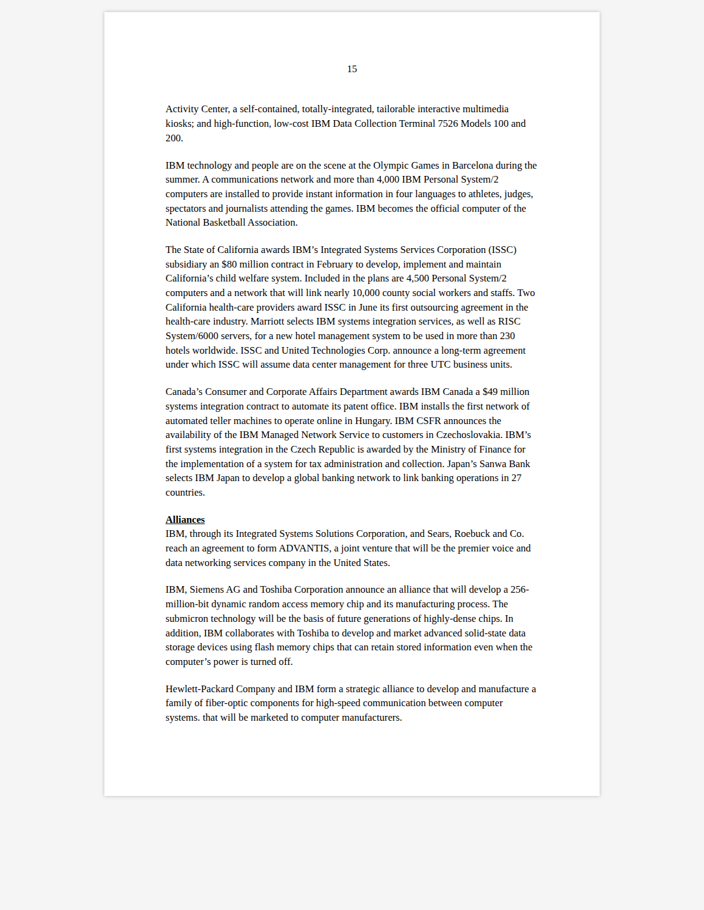15
Activity Center, a self-contained, totally-integrated, tailorable interactive multimedia kiosks; and high-function, low-cost IBM Data Collection Terminal 7526 Models 100 and 200.
IBM technology and people are on the scene at the Olympic Games in Barcelona during the summer. A communications network and more than 4,000 IBM Personal System/2 computers are installed to provide instant information in four languages to athletes, judges, spectators and journalists attending the games. IBM becomes the official computer of the National Basketball Association.
The State of California awards IBM’s Integrated Systems Services Corporation (ISSC) subsidiary an $80 million contract in February to develop, implement and maintain California’s child welfare system. Included in the plans are 4,500 Personal System/2 computers and a network that will link nearly 10,000 county social workers and staffs. Two California health-care providers award ISSC in June its first outsourcing agreement in the health-care industry. Marriott selects IBM systems integration services, as well as RISC System/6000 servers, for a new hotel management system to be used in more than 230 hotels worldwide. ISSC and United Technologies Corp. announce a long-term agreement under which ISSC will assume data center management for three UTC business units.
Canada’s Consumer and Corporate Affairs Department awards IBM Canada a $49 million systems integration contract to automate its patent office. IBM installs the first network of automated teller machines to operate online in Hungary. IBM CSFR announces the availability of the IBM Managed Network Service to customers in Czechoslovakia. IBM’s first systems integration in the Czech Republic is awarded by the Ministry of Finance for the implementation of a system for tax administration and collection. Japan’s Sanwa Bank selects IBM Japan to develop a global banking network to link banking operations in 27 countries.
Alliances
IBM, through its Integrated Systems Solutions Corporation, and Sears, Roebuck and Co. reach an agreement to form ADVANTIS, a joint venture that will be the premier voice and data networking services company in the United States.
IBM, Siemens AG and Toshiba Corporation announce an alliance that will develop a 256-million-bit dynamic random access memory chip and its manufacturing process. The submicron technology will be the basis of future generations of highly-dense chips. In addition, IBM collaborates with Toshiba to develop and market advanced solid-state data storage devices using flash memory chips that can retain stored information even when the computer’s power is turned off.
Hewlett-Packard Company and IBM form a strategic alliance to develop and manufacture a family of fiber-optic components for high-speed communication between computer systems. that will be marketed to computer manufacturers.